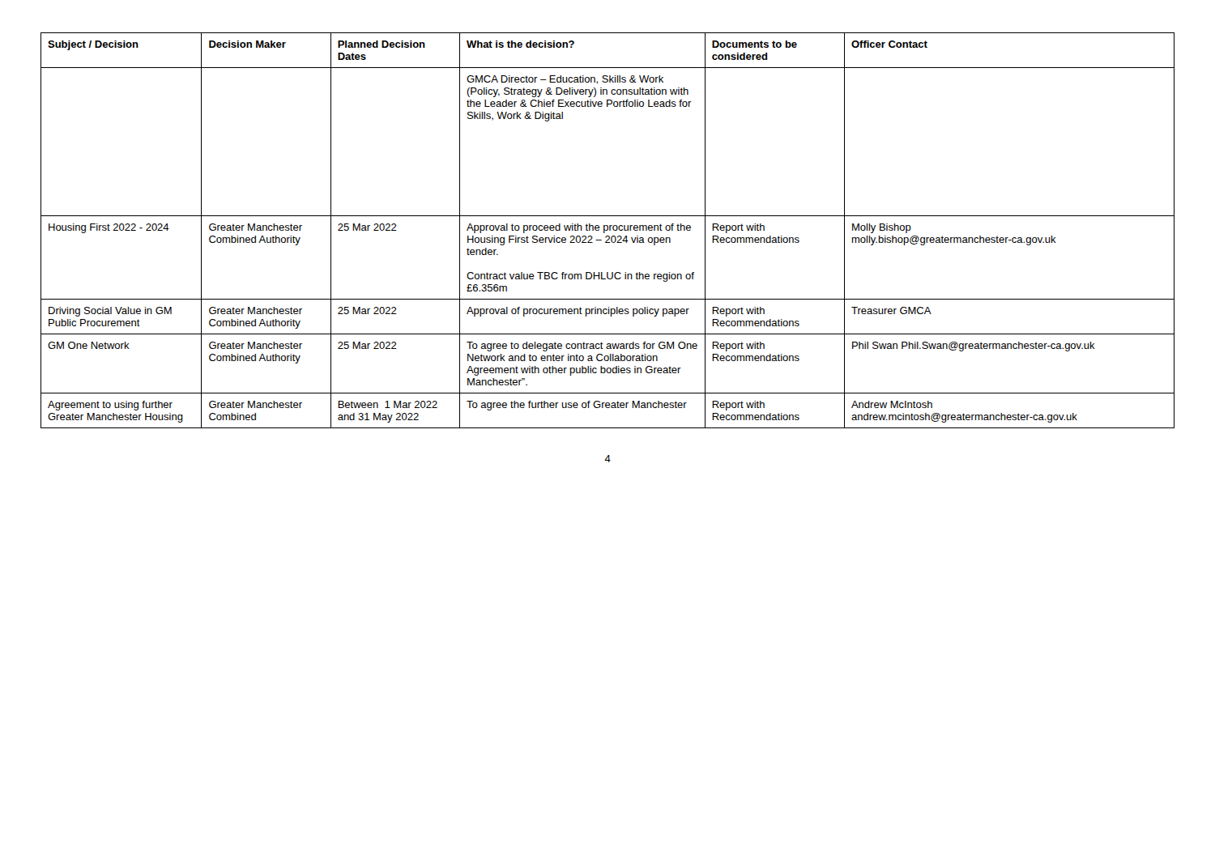| Subject / Decision | Decision Maker | Planned Decision Dates | What is the decision? | Documents to be considered | Officer Contact |
| --- | --- | --- | --- | --- | --- |
| | | | GMCA Director – Education, Skills & Work (Policy, Strategy & Delivery) in consultation with the Leader & Chief Executive Portfolio Leads for Skills, Work & Digital | | |
| Housing First 2022 - 2024 | Greater Manchester Combined Authority | 25 Mar 2022 | Approval to proceed with the procurement of the Housing First Service 2022 – 2024 via open tender. Contract value TBC from DHLUC in the region of £6.356m | Report with Recommendations | Molly Bishop molly.bishop@greatermanchester-ca.gov.uk |
| Driving Social Value in GM Public Procurement | Greater Manchester Combined Authority | 25 Mar 2022 | Approval of procurement principles policy paper | Report with Recommendations | Treasurer GMCA |
| GM One Network | Greater Manchester Combined Authority | 25 Mar 2022 | To agree to delegate contract awards for GM One Network and to enter into a Collaboration Agreement with other public bodies in Greater Manchester”. | Report with Recommendations | Phil Swan Phil.Swan@greatermanchester-ca.gov.uk |
| Agreement to using further Greater Manchester Housing | Greater Manchester Combined | Between 1 Mar 2022 and 31 May 2022 | To agree the further use of Greater Manchester | Report with Recommendations | Andrew McIntosh andrew.mcintosh@greatermanchester-ca.gov.uk |
4